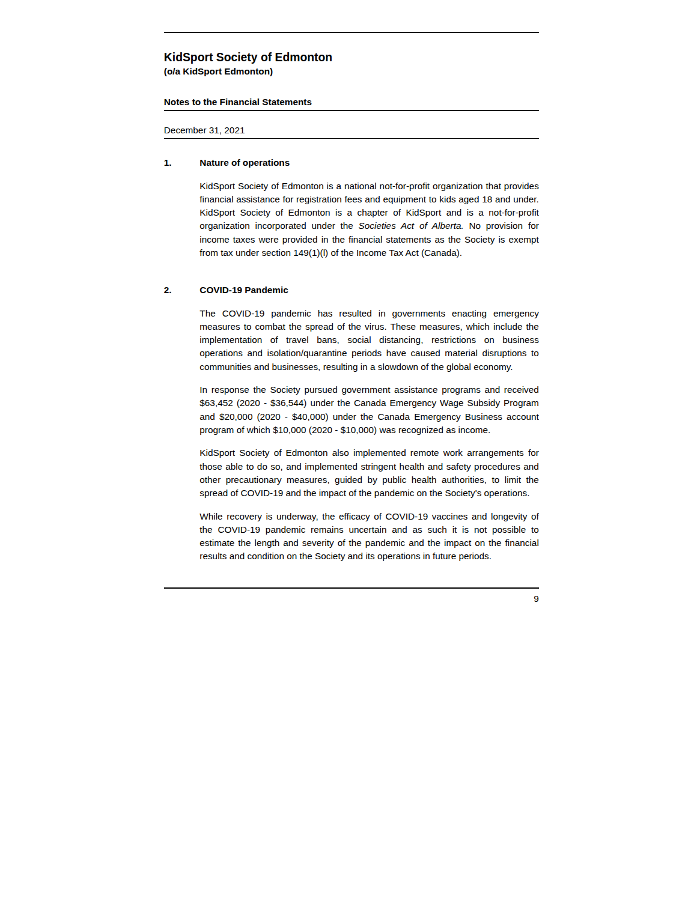KidSport Society of Edmonton
(o/a KidSport Edmonton)
Notes to the Financial Statements
December 31, 2021
1.
Nature of operations
KidSport Society of Edmonton is a national not-for-profit organization that provides financial assistance for registration fees and equipment to kids aged 18 and under. KidSport Society of Edmonton is a chapter of KidSport and is a not-for-profit organization incorporated under the Societies Act of Alberta. No provision for income taxes were provided in the financial statements as the Society is exempt from tax under section 149(1)(l) of the Income Tax Act (Canada).
2.
COVID-19 Pandemic
The COVID-19 pandemic has resulted in governments enacting emergency measures to combat the spread of the virus. These measures, which include the implementation of travel bans, social distancing, restrictions on business operations and isolation/quarantine periods have caused material disruptions to communities and businesses, resulting in a slowdown of the global economy.
In response the Society pursued government assistance programs and received $63,452 (2020 - $36,544) under the Canada Emergency Wage Subsidy Program and $20,000 (2020 - $40,000) under the Canada Emergency Business account program of which $10,000 (2020 - $10,000) was recognized as income.
KidSport Society of Edmonton also implemented remote work arrangements for those able to do so, and implemented stringent health and safety procedures and other precautionary measures, guided by public health authorities, to limit the spread of COVID-19 and the impact of the pandemic on the Society's operations.
While recovery is underway, the efficacy of COVID-19 vaccines and longevity of the COVID-19 pandemic remains uncertain and as such it is not possible to estimate the length and severity of the pandemic and the impact on the financial results and condition on the Society and its operations in future periods.
9